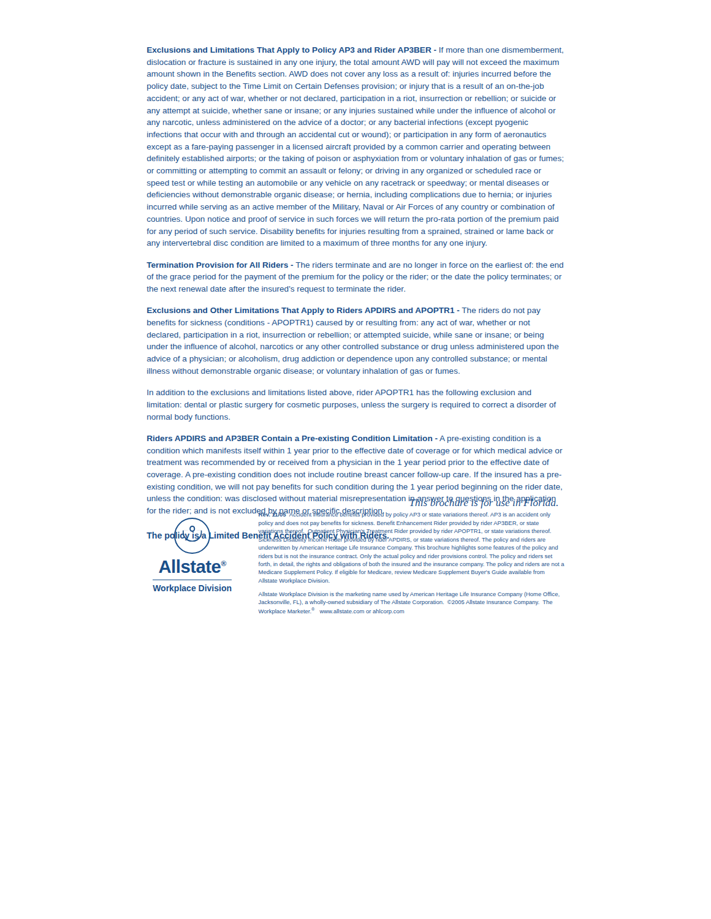Exclusions and Limitations That Apply to Policy AP3 and Rider AP3BER - If more than one dismemberment, dislocation or fracture is sustained in any one injury, the total amount AWD will pay will not exceed the maximum amount shown in the Benefits section. AWD does not cover any loss as a result of: injuries incurred before the policy date, subject to the Time Limit on Certain Defenses provision; or injury that is a result of an on-the-job accident; or any act of war, whether or not declared, participation in a riot, insurrection or rebellion; or suicide or any attempt at suicide, whether sane or insane; or any injuries sustained while under the influence of alcohol or any narcotic, unless administered on the advice of a doctor; or any bacterial infections (except pyogenic infections that occur with and through an accidental cut or wound); or participation in any form of aeronautics except as a fare-paying passenger in a licensed aircraft provided by a common carrier and operating between definitely established airports; or the taking of poison or asphyxiation from or voluntary inhalation of gas or fumes; or committing or attempting to commit an assault or felony; or driving in any organized or scheduled race or speed test or while testing an automobile or any vehicle on any racetrack or speedway; or mental diseases or deficiencies without demonstrable organic disease; or hernia, including complications due to hernia; or injuries incurred while serving as an active member of the Military, Naval or Air Forces of any country or combination of countries. Upon notice and proof of service in such forces we will return the pro-rata portion of the premium paid for any period of such service. Disability benefits for injuries resulting from a sprained, strained or lame back or any intervertebral disc condition are limited to a maximum of three months for any one injury.
Termination Provision for All Riders - The riders terminate and are no longer in force on the earliest of: the end of the grace period for the payment of the premium for the policy or the rider; or the date the policy terminates; or the next renewal date after the insured's request to terminate the rider.
Exclusions and Other Limitations That Apply to Riders APDIRS and APOPTR1 - The riders do not pay benefits for sickness (conditions - APOPTR1) caused by or resulting from: any act of war, whether or not declared, participation in a riot, insurrection or rebellion; or attempted suicide, while sane or insane; or being under the influence of alcohol, narcotics or any other controlled substance or drug unless administered upon the advice of a physician; or alcoholism, drug addiction or dependence upon any controlled substance; or mental illness without demonstrable organic disease; or voluntary inhalation of gas or fumes.
In addition to the exclusions and limitations listed above, rider APOPTR1 has the following exclusion and limitation: dental or plastic surgery for cosmetic purposes, unless the surgery is required to correct a disorder of normal body functions.
Riders APDIRS and AP3BER Contain a Pre-existing Condition Limitation - A pre-existing condition is a condition which manifests itself within 1 year prior to the effective date of coverage or for which medical advice or treatment was recommended by or received from a physician in the 1 year period prior to the effective date of coverage. A pre-existing condition does not include routine breast cancer follow-up care. If the insured has a pre-existing condition, we will not pay benefits for such condition during the 1 year period beginning on the rider date, unless the condition: was disclosed without material misrepresentation in answer to questions in the application for the rider; and is not excluded by name or specific description.
The policy is a Limited Benefit Accident Policy with Riders.
This brochure is for use in Florida.
Allstate®
Workplace Division
Rev. 11/05 Accident insurance benefits provided by policy AP3 or state variations thereof. AP3 is an accident only policy and does not pay benefits for sickness. Benefit Enhancement Rider provided by rider AP3BER, or state variations thereof. Outpatient Physician's Treatment Rider provided by rider APOPTR1, or state variations thereof. Sickness Disability Income Rider provided by rider APDIRS, or state variations thereof. The policy and riders are underwritten by American Heritage Life Insurance Company. This brochure highlights some features of the policy and riders but is not the insurance contract. Only the actual policy and rider provisions control. The policy and riders set forth, in detail, the rights and obligations of both the insured and the insurance company. The policy and riders are not a Medicare Supplement Policy. If eligible for Medicare, review Medicare Supplement Buyer's Guide available from Allstate Workplace Division.
Allstate Workplace Division is the marketing name used by American Heritage Life Insurance Company (Home Office, Jacksonville, FL), a wholly-owned subsidiary of The Allstate Corporation. ©2005 Allstate Insurance Company. The Workplace Marketer.® www.allstate.com or ahlcorp.com